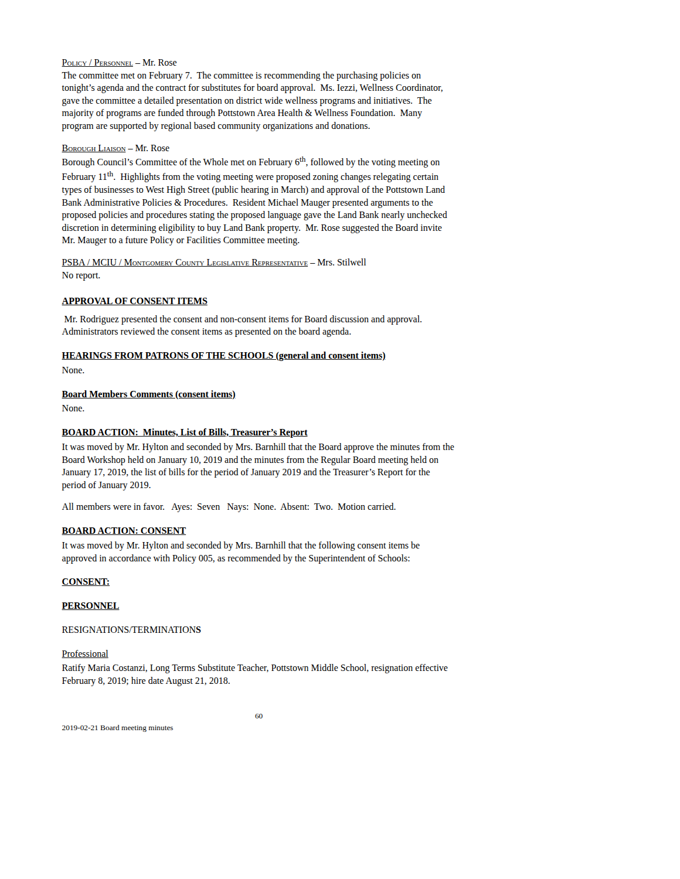Policy / Personnel – Mr. Rose
The committee met on February 7. The committee is recommending the purchasing policies on tonight’s agenda and the contract for substitutes for board approval. Ms. Iezzi, Wellness Coordinator, gave the committee a detailed presentation on district wide wellness programs and initiatives. The majority of programs are funded through Pottstown Area Health & Wellness Foundation. Many program are supported by regional based community organizations and donations.
Borough Liaison – Mr. Rose
Borough Council’s Committee of the Whole met on February 6th, followed by the voting meeting on February 11th. Highlights from the voting meeting were proposed zoning changes relegating certain types of businesses to West High Street (public hearing in March) and approval of the Pottstown Land Bank Administrative Policies & Procedures. Resident Michael Mauger presented arguments to the proposed policies and procedures stating the proposed language gave the Land Bank nearly unchecked discretion in determining eligibility to buy Land Bank property. Mr. Rose suggested the Board invite Mr. Mauger to a future Policy or Facilities Committee meeting.
PSBA / MCIU / Montgomery County Legislative Representative – Mrs. Stilwell
No report.
APPROVAL OF CONSENT ITEMS
Mr. Rodriguez presented the consent and non-consent items for Board discussion and approval. Administrators reviewed the consent items as presented on the board agenda.
HEARINGS FROM PATRONS OF THE SCHOOLS (general and consent items)
None.
Board Members Comments (consent items)
None.
BOARD ACTION: Minutes, List of Bills, Treasurer’s Report
It was moved by Mr. Hylton and seconded by Mrs. Barnhill that the Board approve the minutes from the Board Workshop held on January 10, 2019 and the minutes from the Regular Board meeting held on January 17, 2019, the list of bills for the period of January 2019 and the Treasurer’s Report for the period of January 2019.
All members were in favor. Ayes: Seven Nays: None. Absent: Two. Motion carried.
BOARD ACTION: CONSENT
It was moved by Mr. Hylton and seconded by Mrs. Barnhill that the following consent items be approved in accordance with Policy 005, as recommended by the Superintendent of Schools:
CONSENT:
PERSONNEL
RESIGNATIONS/TERMINATIONS
Professional
Ratify Maria Costanzi, Long Terms Substitute Teacher, Pottstown Middle School, resignation effective February 8, 2019; hire date August 21, 2018.
60
2019-02-21 Board meeting minutes